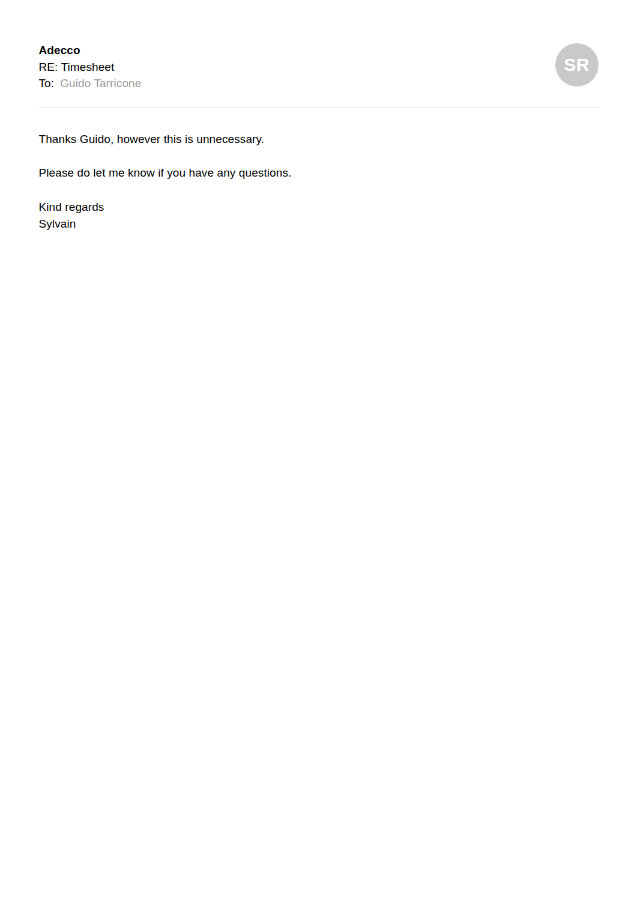Adecco
RE: Timesheet
To: Guido Tarricone
SR
Thanks Guido, however this is unnecessary.
Please do let me know if you have any questions.
Kind regards Sylvain